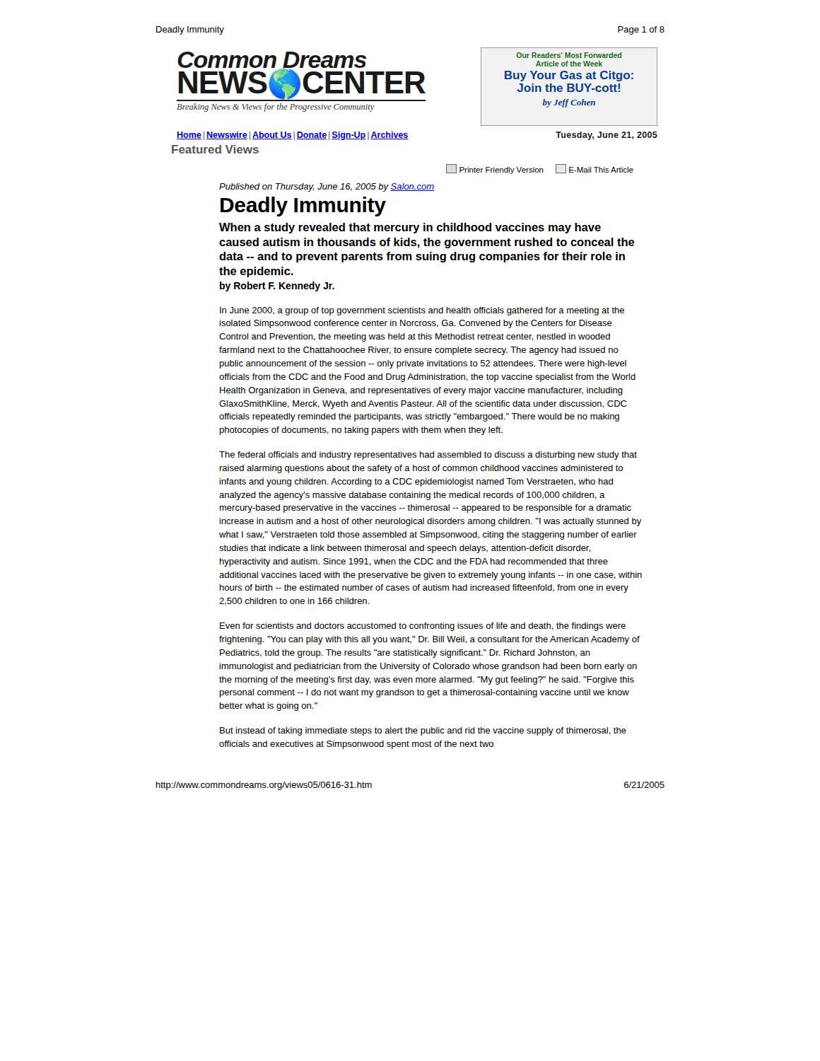Deadly Immunity
Page 1 of 8
Common Dreams
NEWS🌎CENTER
Breaking News & Views for the Progressive Community
Our Readers' Most Forwarded
Article of the Week
Buy Your Gas at Citgo:
Join the BUY-cott!
by Jeff Cohen
Home|Newswire|About Us|Donate|Sign-Up|Archives
Tuesday, June 21, 2005
Featured Views
Printer Friendly Version E-Mail This Article
Published on Thursday, June 16, 2005 by Salon.com
Deadly Immunity
When a study revealed that mercury in childhood vaccines may have caused autism in thousands of kids, the government rushed to conceal the data -- and to prevent parents from suing drug companies for their role in the epidemic.
by Robert F. Kennedy Jr.
In June 2000, a group of top government scientists and health officials gathered for a meeting at the isolated Simpsonwood conference center in Norcross, Ga. Convened by the Centers for Disease Control and Prevention, the meeting was held at this Methodist retreat center, nestled in wooded farmland next to the Chattahoochee River, to ensure complete secrecy. The agency had issued no public announcement of the session -- only private invitations to 52 attendees. There were high-level officials from the CDC and the Food and Drug Administration, the top vaccine specialist from the World Health Organization in Geneva, and representatives of every major vaccine manufacturer, including GlaxoSmithKline, Merck, Wyeth and Aventis Pasteur. All of the scientific data under discussion, CDC officials repeatedly reminded the participants, was strictly "embargoed." There would be no making photocopies of documents, no taking papers with them when they left.
The federal officials and industry representatives had assembled to discuss a disturbing new study that raised alarming questions about the safety of a host of common childhood vaccines administered to infants and young children. According to a CDC epidemiologist named Tom Verstraeten, who had analyzed the agency's massive database containing the medical records of 100,000 children, a mercury-based preservative in the vaccines -- thimerosal -- appeared to be responsible for a dramatic increase in autism and a host of other neurological disorders among children. "I was actually stunned by what I saw," Verstraeten told those assembled at Simpsonwood, citing the staggering number of earlier studies that indicate a link between thimerosal and speech delays, attention-deficit disorder, hyperactivity and autism. Since 1991, when the CDC and the FDA had recommended that three additional vaccines laced with the preservative be given to extremely young infants -- in one case, within hours of birth -- the estimated number of cases of autism had increased fifteenfold, from one in every 2,500 children to one in 166 children.
Even for scientists and doctors accustomed to confronting issues of life and death, the findings were frightening. "You can play with this all you want," Dr. Bill Weil, a consultant for the American Academy of Pediatrics, told the group. The results "are statistically significant." Dr. Richard Johnston, an immunologist and pediatrician from the University of Colorado whose grandson had been born early on the morning of the meeting's first day, was even more alarmed. "My gut feeling?" he said. "Forgive this personal comment -- I do not want my grandson to get a thimerosal-containing vaccine until we know better what is going on."
But instead of taking immediate steps to alert the public and rid the vaccine supply of thimerosal, the officials and executives at Simpsonwood spent most of the next two
http://www.commondreams.org/views05/0616-31.htm
6/21/2005